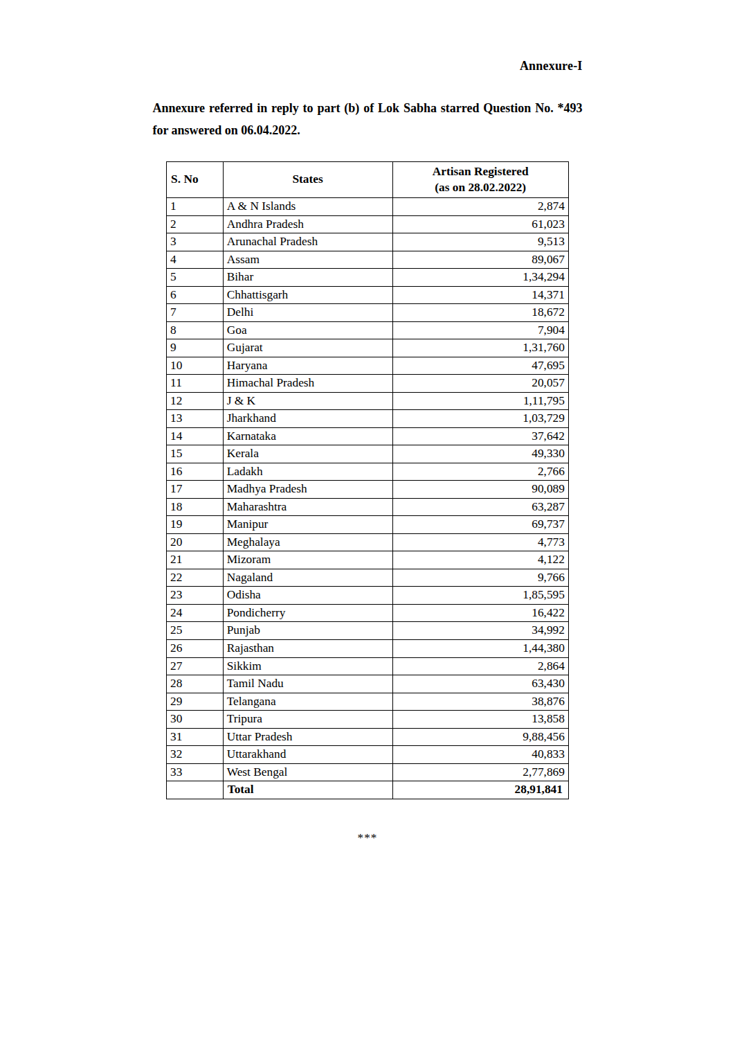Annexure-I
Annexure referred in reply to part (b) of Lok Sabha starred Question No. *493 for answered on 06.04.2022.
| S. No | States | Artisan Registered (as on 28.02.2022) |
| --- | --- | --- |
| 1 | A & N Islands | 2,874 |
| 2 | Andhra Pradesh | 61,023 |
| 3 | Arunachal Pradesh | 9,513 |
| 4 | Assam | 89,067 |
| 5 | Bihar | 1,34,294 |
| 6 | Chhattisgarh | 14,371 |
| 7 | Delhi | 18,672 |
| 8 | Goa | 7,904 |
| 9 | Gujarat | 1,31,760 |
| 10 | Haryana | 47,695 |
| 11 | Himachal Pradesh | 20,057 |
| 12 | J & K | 1,11,795 |
| 13 | Jharkhand | 1,03,729 |
| 14 | Karnataka | 37,642 |
| 15 | Kerala | 49,330 |
| 16 | Ladakh | 2,766 |
| 17 | Madhya Pradesh | 90,089 |
| 18 | Maharashtra | 63,287 |
| 19 | Manipur | 69,737 |
| 20 | Meghalaya | 4,773 |
| 21 | Mizoram | 4,122 |
| 22 | Nagaland | 9,766 |
| 23 | Odisha | 1,85,595 |
| 24 | Pondicherry | 16,422 |
| 25 | Punjab | 34,992 |
| 26 | Rajasthan | 1,44,380 |
| 27 | Sikkim | 2,864 |
| 28 | Tamil Nadu | 63,430 |
| 29 | Telangana | 38,876 |
| 30 | Tripura | 13,858 |
| 31 | Uttar Pradesh | 9,88,456 |
| 32 | Uttarakhand | 40,833 |
| 33 | West Bengal | 2,77,869 |
| | Total | 28,91,841 |
***